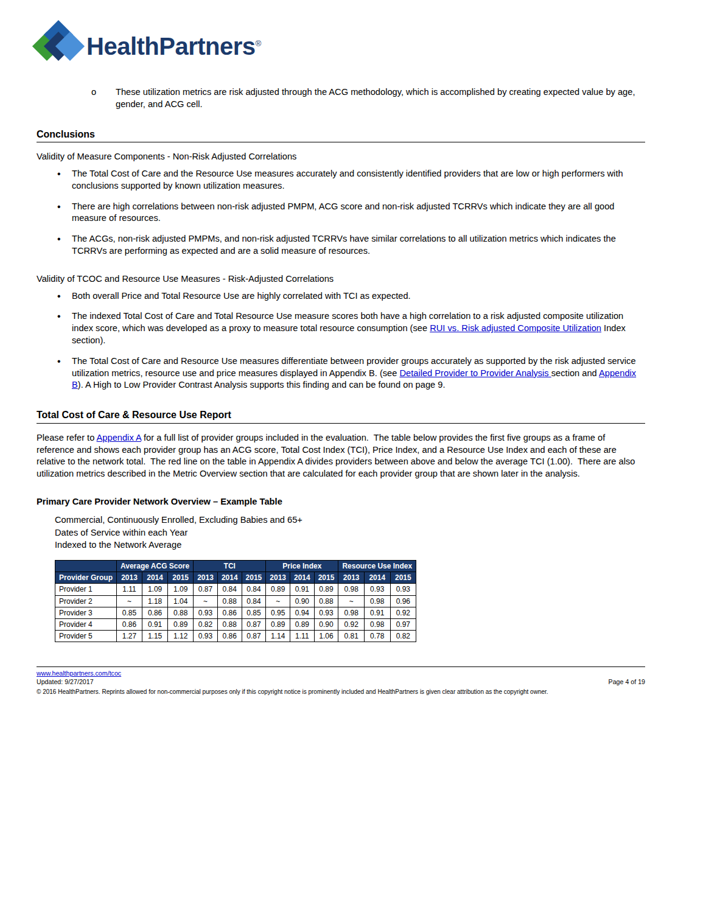HealthPartners®
o
These utilization metrics are risk adjusted through the ACG methodology, which is accomplished by creating expected value by age, gender, and ACG cell.
Conclusions
Validity of Measure Components - Non-Risk Adjusted Correlations
The Total Cost of Care and the Resource Use measures accurately and consistently identified providers that are low or high performers with conclusions supported by known utilization measures.
There are high correlations between non-risk adjusted PMPM, ACG score and non-risk adjusted TCRRVs which indicate they are all good measure of resources.
The ACGs, non-risk adjusted PMPMs, and non-risk adjusted TCRRVs have similar correlations to all utilization metrics which indicates the TCRRVs are performing as expected and are a solid measure of resources.
Validity of TCOC and Resource Use Measures - Risk-Adjusted Correlations
Both overall Price and Total Resource Use are highly correlated with TCI as expected.
The indexed Total Cost of Care and Total Resource Use measure scores both have a high correlation to a risk adjusted composite utilization index score, which was developed as a proxy to measure total resource consumption (see RUI vs. Risk adjusted Composite Utilization Index section).
The Total Cost of Care and Resource Use measures differentiate between provider groups accurately as supported by the risk adjusted service utilization metrics, resource use and price measures displayed in Appendix B. (see Detailed Provider to Provider Analysis section and Appendix B). A High to Low Provider Contrast Analysis supports this finding and can be found on page 9.
Total Cost of Care & Resource Use Report
Please refer to Appendix A for a full list of provider groups included in the evaluation. The table below provides the first five groups as a frame of reference and shows each provider group has an ACG score, Total Cost Index (TCI), Price Index, and a Resource Use Index and each of these are relative to the network total. The red line on the table in Appendix A divides providers between above and below the average TCI (1.00). There are also utilization metrics described in the Metric Overview section that are calculated for each provider group that are shown later in the analysis.
Primary Care Provider Network Overview – Example Table
Commercial, Continuously Enrolled, Excluding Babies and 65+
Dates of Service within each Year
Indexed to the Network Average
| | Average ACG Score | TCI | Price Index | Resource Use Index |
| --- | --- | --- | --- | --- |
| Provider Group | 2013 | 2014 | 2015 | 2013 | 2014 | 2015 | 2013 | 2014 | 2015 | 2013 | 2014 | 2015 |
| Provider 1 | 1.11 | 1.09 | 1.09 | 0.87 | 0.84 | 0.84 | 0.89 | 0.91 | 0.89 | 0.98 | 0.93 | 0.93 |
| Provider 2 | ~ | 1.18 | 1.04 | ~ | 0.88 | 0.84 | ~ | 0.90 | 0.88 | ~ | 0.98 | 0.96 |
| Provider 3 | 0.85 | 0.86 | 0.88 | 0.93 | 0.86 | 0.85 | 0.95 | 0.94 | 0.93 | 0.98 | 0.91 | 0.92 |
| Provider 4 | 0.86 | 0.91 | 0.89 | 0.82 | 0.88 | 0.87 | 0.89 | 0.89 | 0.90 | 0.92 | 0.98 | 0.97 |
| Provider 5 | 1.27 | 1.15 | 1.12 | 0.93 | 0.86 | 0.87 | 1.14 | 1.11 | 1.06 | 0.81 | 0.78 | 0.82 |
www.healthpartners.com/tcoc
Updated: 9/27/2017
Page 4 of 19
© 2016 HealthPartners. Reprints allowed for non-commercial purposes only if this copyright notice is prominently included and HealthPartners is given clear attribution as the copyright owner.